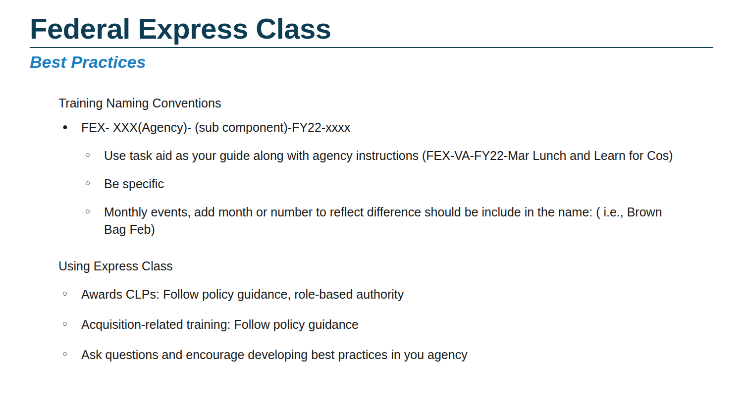Federal Express Class
Best Practices
Training Naming Conventions
FEX- XXX(Agency)- (sub component)-FY22-xxxx
Use task aid as your guide along with agency instructions (FEX-VA-FY22-Mar Lunch and Learn for Cos)
Be specific
Monthly events, add month or number to reflect difference should be include in the name: ( i.e., Brown Bag Feb)
Using Express Class
Awards CLPs: Follow policy guidance, role-based authority
Acquisition-related training: Follow policy guidance
Ask questions and encourage developing best practices in you agency